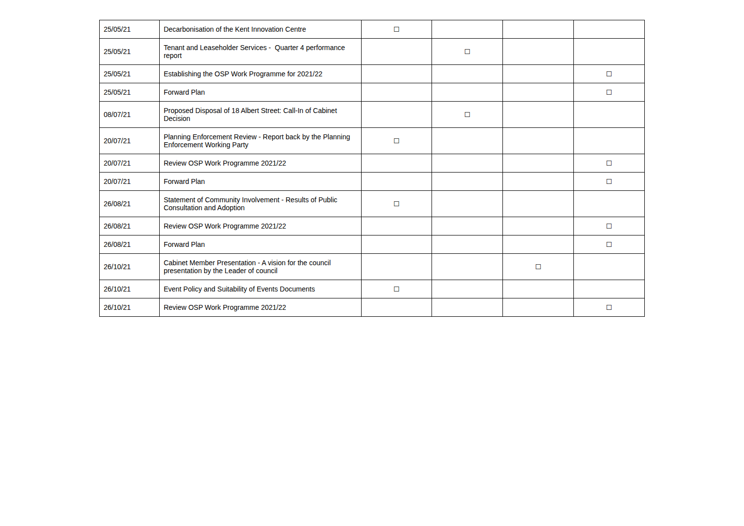| 25/05/21 | Decarbonisation of the Kent Innovation Centre | ☐ | | | |
| 25/05/21 | Tenant and Leaseholder Services - Quarter 4 performance report | | ☐ | | |
| 25/05/21 | Establishing the OSP Work Programme for 2021/22 | | | | ☐ |
| 25/05/21 | Forward Plan | | | | ☐ |
| 08/07/21 | Proposed Disposal of 18 Albert Street: Call-In of Cabinet Decision | | ☐ | | |
| 20/07/21 | Planning Enforcement Review - Report back by the Planning Enforcement Working Party | ☐ | | | |
| 20/07/21 | Review OSP Work Programme 2021/22 | | | | ☐ |
| 20/07/21 | Forward Plan | | | | ☐ |
| 26/08/21 | Statement of Community Involvement - Results of Public Consultation and Adoption | ☐ | | | |
| 26/08/21 | Review OSP Work Programme 2021/22 | | | | ☐ |
| 26/08/21 | Forward Plan | | | | ☐ |
| 26/10/21 | Cabinet Member Presentation - A vision for the council presentation by the Leader of council | | | ☐ | |
| 26/10/21 | Event Policy and Suitability of Events Documents | ☐ | | | |
| 26/10/21 | Review OSP Work Programme 2021/22 | | | | ☐ |